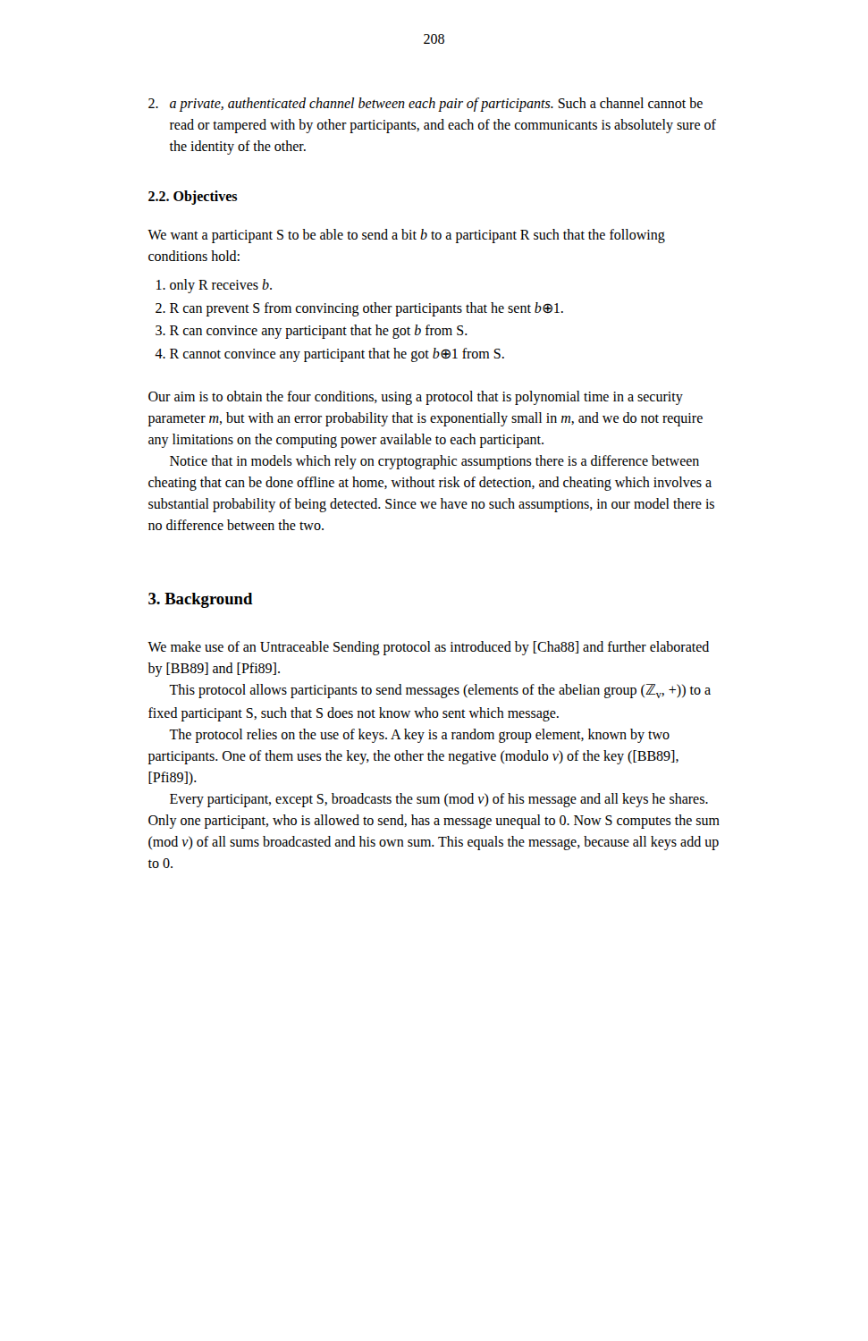208
2.
a private, authenticated channel between each pair of participants. Such a channel cannot be read or tampered with by other participants, and each of the communicants is absolutely sure of the identity of the other.
2.2. Objectives
We want a participant S to be able to send a bit b to a participant R such that the following conditions hold:
only R receives b.
R can prevent S from convincing other participants that he sent b⊕1.
R can convince any participant that he got b from S.
R cannot convince any participant that he got b⊕1 from S.
Our aim is to obtain the four conditions, using a protocol that is polynomial time in a security parameter m, but with an error probability that is exponentially small in m, and we do not require any limitations on the computing power available to each participant.
Notice that in models which rely on cryptographic assumptions there is a difference between cheating that can be done offline at home, without risk of detection, and cheating which involves a substantial probability of being detected. Since we have no such assumptions, in our model there is no difference between the two.
3. Background
We make use of an Untraceable Sending protocol as introduced by [Cha88] and further elaborated by [BB89] and [Pfi89].
This protocol allows participants to send messages (elements of the abelian group (ℤv, +)) to a fixed participant S, such that S does not know who sent which message.
The protocol relies on the use of keys. A key is a random group element, known by two participants. One of them uses the key, the other the negative (modulo v) of the key ([BB89], [Pfi89]).
Every participant, except S, broadcasts the sum (mod v) of his message and all keys he shares. Only one participant, who is allowed to send, has a message unequal to 0. Now S computes the sum (mod v) of all sums broadcasted and his own sum. This equals the message, because all keys add up to 0.